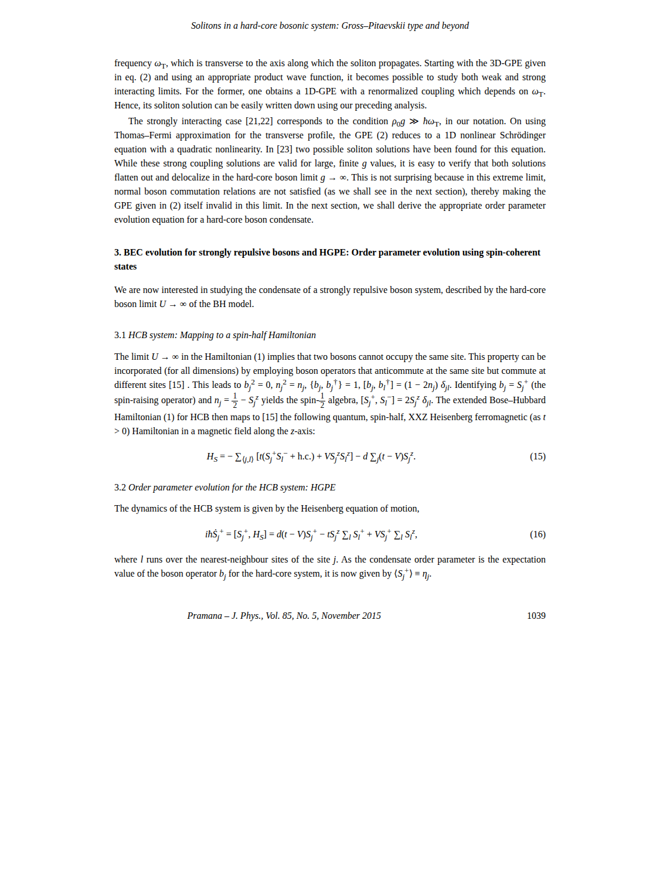Solitons in a hard-core bosonic system: Gross–Pitaevskii type and beyond
frequency ωT, which is transverse to the axis along which the soliton propagates. Starting with the 3D-GPE given in eq. (2) and using an appropriate product wave function, it becomes possible to study both weak and strong interacting limits. For the former, one obtains a 1D-GPE with a renormalized coupling which depends on ωT. Hence, its soliton solution can be easily written down using our preceding analysis.
The strongly interacting case [21,22] corresponds to the condition ρ0g ≫ ħωT, in our notation. On using Thomas–Fermi approximation for the transverse profile, the GPE (2) reduces to a 1D nonlinear Schrödinger equation with a quadratic nonlinearity. In [23] two possible soliton solutions have been found for this equation. While these strong coupling solutions are valid for large, finite g values, it is easy to verify that both solutions flatten out and delocalize in the hard-core boson limit g → ∞. This is not surprising because in this extreme limit, normal boson commutation relations are not satisfied (as we shall see in the next section), thereby making the GPE given in (2) itself invalid in this limit. In the next section, we shall derive the appropriate order parameter evolution equation for a hard-core boson condensate.
3. BEC evolution for strongly repulsive bosons and HGPE: Order parameter evolution using spin-coherent states
We are now interested in studying the condensate of a strongly repulsive boson system, described by the hard-core boson limit U → ∞ of the BH model.
3.1 HCB system: Mapping to a spin-half Hamiltonian
The limit U → ∞ in the Hamiltonian (1) implies that two bosons cannot occupy the same site. This property can be incorporated (for all dimensions) by employing boson operators that anticommute at the same site but commute at different sites [15] . This leads to bj2 = 0, nj2 = nj, {bj, bj†} = 1, [bj, bl†] = (1 − 2nj) δjl. Identifying bj = Sj+ (the spin-raising operator) and nj = 12 − Sjz yields the spin-12 algebra, [Sj+, Sl−] = 2Sjz δjl. The extended Bose–Hubbard Hamiltonian (1) for HCB then maps to [15] the following quantum, spin-half, XXZ Heisenberg ferromagnetic (as t > 0) Hamiltonian in a magnetic field along the z-axis:
HS = − ∑⟨j,l⟩ [t(Sj+Sl− + h.c.) + VSjzSlz] − d ∑j(t − V)Sjz.
(15)
3.2 Order parameter evolution for the HCB system: HGPE
The dynamics of the HCB system is given by the Heisenberg equation of motion,
iħ Ṡj+ = [Sj+, HS] = d(t − V)Sj+ − tSjz ∑l Sl+ + VSj+ ∑l Slz,
(16)
where l runs over the nearest-neighbour sites of the site j. As the condensate order parameter is the expectation value of the boson operator bj for the hard-core system, it is now given by ⟨Sj+⟩ ≡ ηj.
Pramana – J. Phys., Vol. 85, No. 5, November 2015 1039